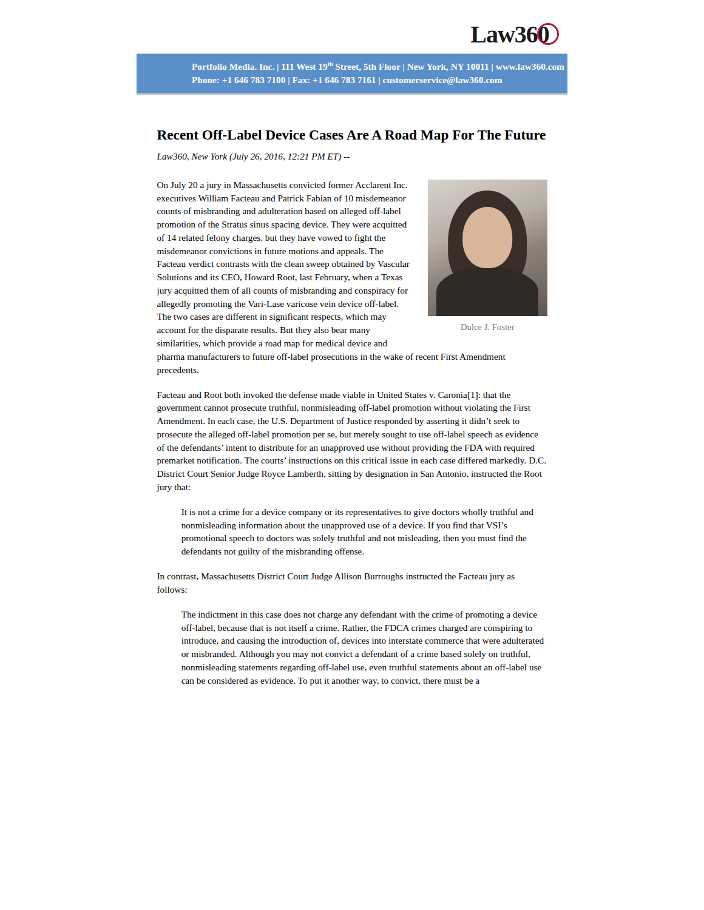Law 360
Portfolio Media. Inc. | 111 West 19th Street, 5th Floor | New York, NY 10011 | www.law360.com
Phone: +1 646 783 7100 | Fax: +1 646 783 7161 | customerservice@law360.com
Recent Off-Label Device Cases Are A Road Map For The Future
Law360, New York (July 26, 2016, 12:21 PM ET) --
Dulce J. Foster
On July 20 a jury in Massachusetts convicted former Acclarent Inc. executives William Facteau and Patrick Fabian of 10 misdemeanor counts of misbranding and adulteration based on alleged off-label promotion of the Stratus sinus spacing device. They were acquitted of 14 related felony charges, but they have vowed to fight the misdemeanor convictions in future motions and appeals. The Facteau verdict contrasts with the clean sweep obtained by Vascular Solutions and its CEO, Howard Root, last February, when a Texas jury acquitted them of all counts of misbranding and conspiracy for allegedly promoting the Vari-Lase varicose vein device off-label. The two cases are different in significant respects, which may account for the disparate results. But they also bear many similarities, which provide a road map for medical device and pharma manufacturers to future off-label prosecutions in the wake of recent First Amendment precedents.
Facteau and Root both invoked the defense made viable in United States v. Caronia[1]: that the government cannot prosecute truthful, nonmisleading off-label promotion without violating the First Amendment. In each case, the U.S. Department of Justice responded by asserting it didn’t seek to prosecute the alleged off-label promotion per se, but merely sought to use off-label speech as evidence of the defendants’ intent to distribute for an unapproved use without providing the FDA with required premarket notification. The courts’ instructions on this critical issue in each case differed markedly. D.C. District Court Senior Judge Royce Lamberth, sitting by designation in San Antonio, instructed the Root jury that:
It is not a crime for a device company or its representatives to give doctors wholly truthful and nonmisleading information about the unapproved use of a device. If you find that VSI’s promotional speech to doctors was solely truthful and not misleading, then you must find the defendants not guilty of the misbranding offense.
In contrast, Massachusetts District Court Judge Allison Burroughs instructed the Facteau jury as follows:
The indictment in this case does not charge any defendant with the crime of promoting a device off-label, because that is not itself a crime. Rather, the FDCA crimes charged are conspiring to introduce, and causing the introduction of, devices into interstate commerce that were adulterated or misbranded. Although you may not convict a defendant of a crime based solely on truthful, nonmisleading statements regarding off-label use, even truthful statements about an off-label use can be considered as evidence. To put it another way, to convict, there must be a